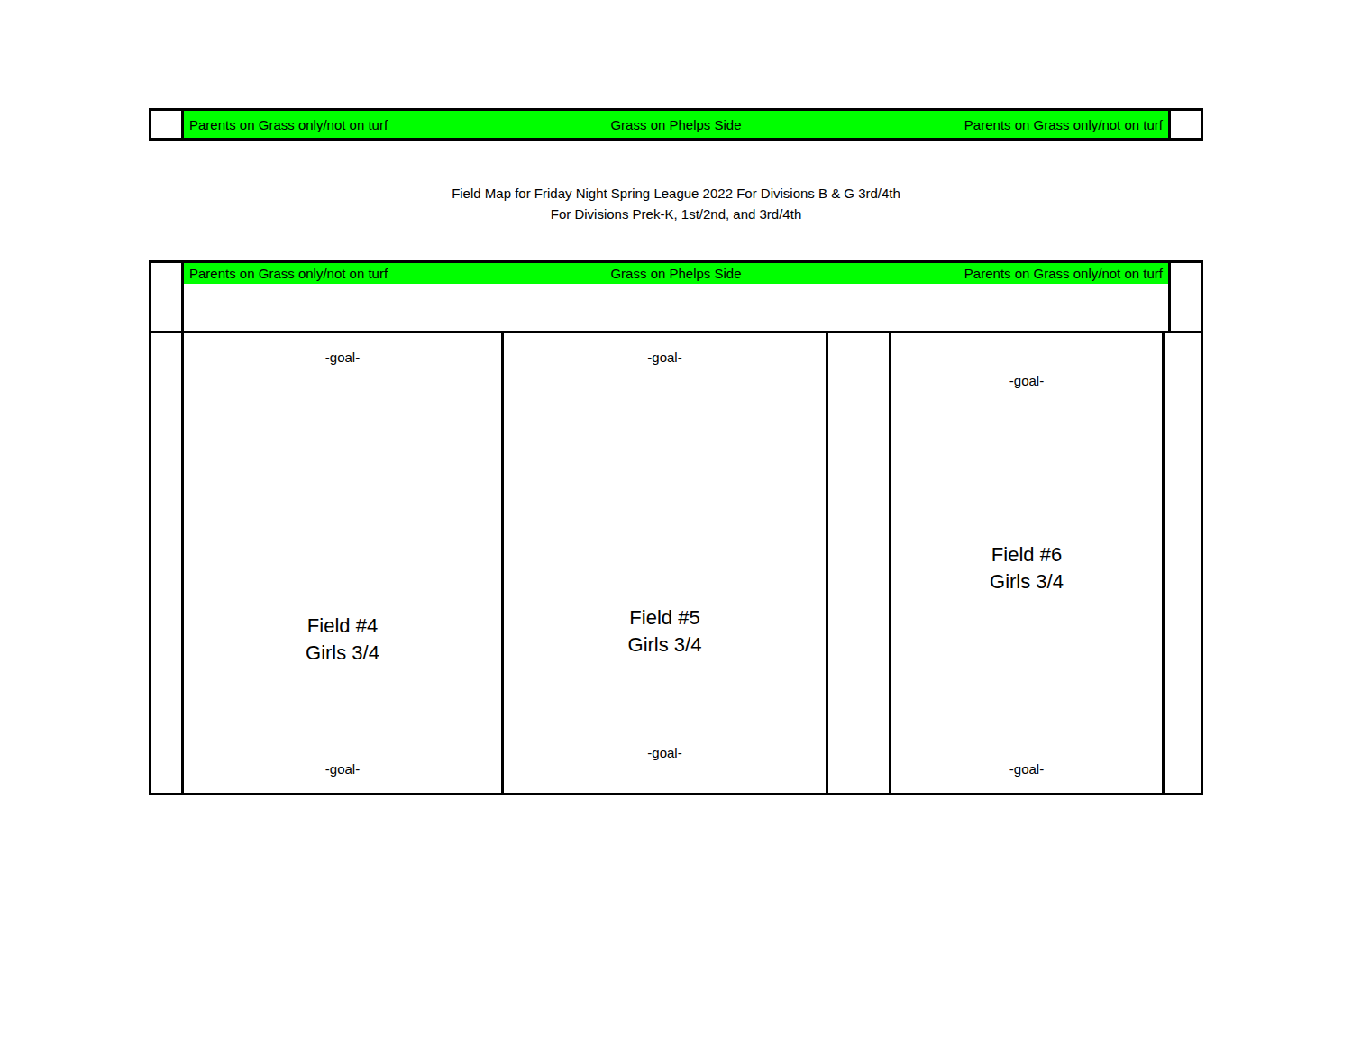Parents on Grass only/not on turf Grass on Phelps Side Parents on Grass only/not on turf
Field Map for Friday Night Spring League 2022 For Divisions B & G 3rd/4th
For Divisions Prek-K, 1st/2nd, and 3rd/4th
Parents on Grass only/not on turf Grass on Phelps Side Parents on Grass only/not on turf
-goal-
Field #4
Girls 3/4
-goal-
-goal-
Field #5
Girls 3/4
-goal-
-goal-
Field #6
Girls 3/4
-goal-